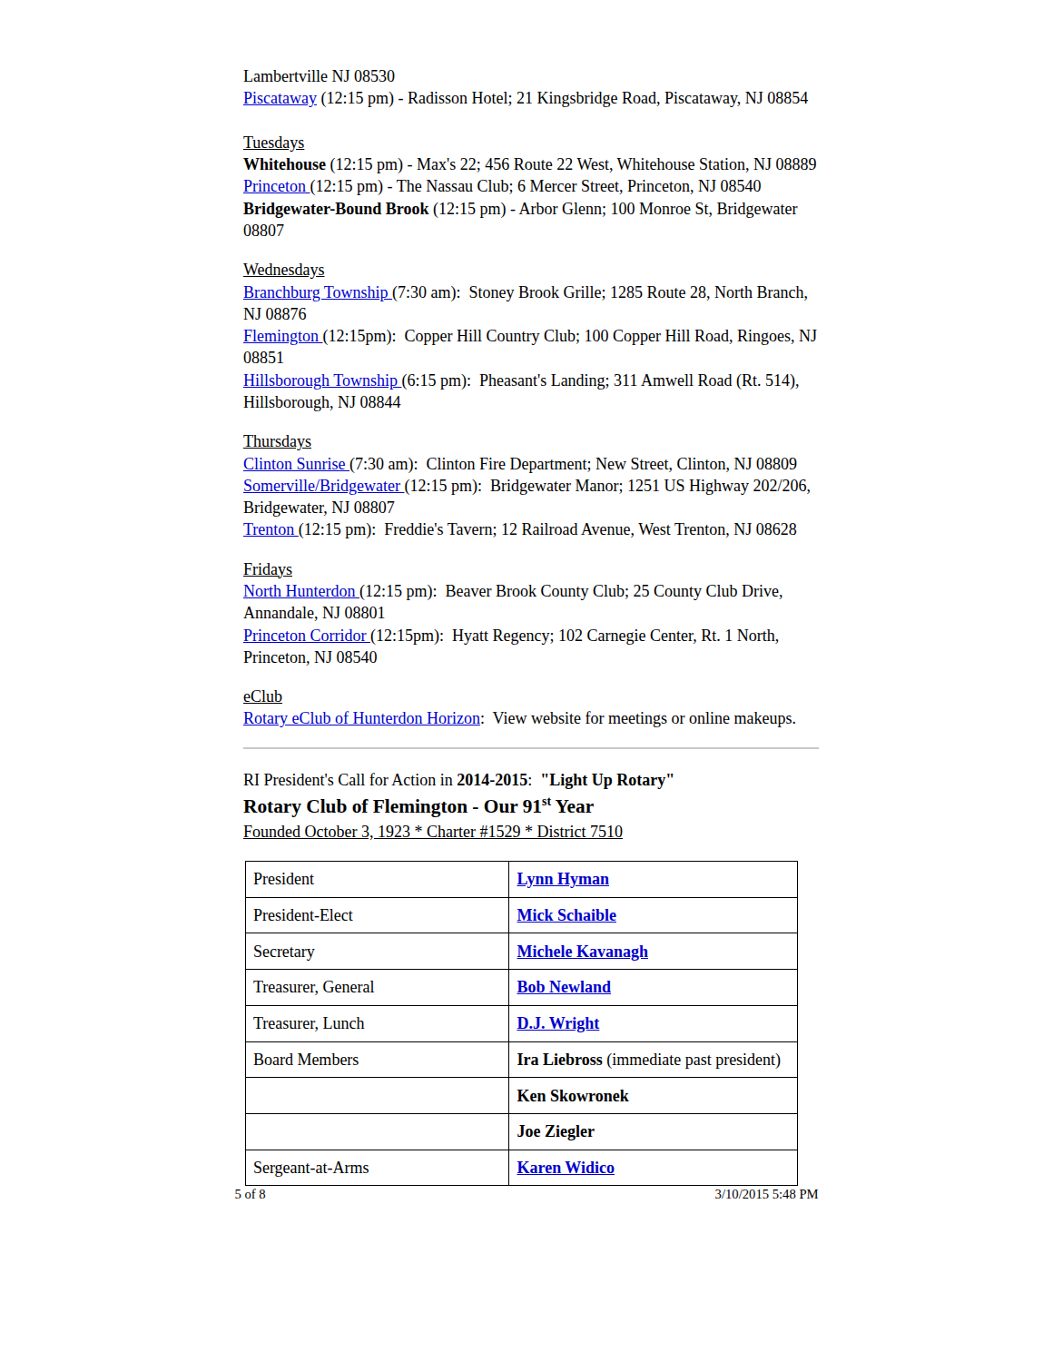Lambertville NJ 08530
Piscataway (12:15 pm) - Radisson Hotel; 21 Kingsbridge Road, Piscataway, NJ 08854
Tuesdays
Whitehouse (12:15 pm) - Max's 22; 456 Route 22 West, Whitehouse Station, NJ 08889
Princeton (12:15 pm) - The Nassau Club; 6 Mercer Street, Princeton, NJ 08540
Bridgewater-Bound Brook (12:15 pm) - Arbor Glenn; 100 Monroe St, Bridgewater 08807
Wednesdays
Branchburg Township (7:30 am): Stoney Brook Grille; 1285 Route 28, North Branch, NJ 08876
Flemington (12:15pm): Copper Hill Country Club; 100 Copper Hill Road, Ringoes, NJ 08851
Hillsborough Township (6:15 pm): Pheasant's Landing; 311 Amwell Road (Rt. 514), Hillsborough, NJ 08844
Thursdays
Clinton Sunrise (7:30 am): Clinton Fire Department; New Street, Clinton, NJ 08809
Somerville/Bridgewater (12:15 pm): Bridgewater Manor; 1251 US Highway 202/206, Bridgewater, NJ 08807
Trenton (12:15 pm): Freddie's Tavern; 12 Railroad Avenue, West Trenton, NJ 08628
Fridays
North Hunterdon (12:15 pm): Beaver Brook County Club; 25 County Club Drive, Annandale, NJ 08801
Princeton Corridor (12:15pm): Hyatt Regency; 102 Carnegie Center, Rt. 1 North, Princeton, NJ 08540
eClub
Rotary eClub of Hunterdon Horizon: View website for meetings or online makeups.
RI President's Call for Action in 2014-2015: "Light Up Rotary"
Rotary Club of Flemington - Our 91st Year
Founded October 3, 1923 * Charter #1529 * District 7510
| President | Lynn Hyman |
| President-Elect | Mick Schaible |
| Secretary | Michele Kavanagh |
| Treasurer, General | Bob Newland |
| Treasurer, Lunch | D.J. Wright |
| Board Members | Ira Liebross (immediate past president) |
| | Ken Skowronek |
| | Joe Ziegler |
| Sergeant-at-Arms | Karen Widico |
5 of 8 3/10/2015 5:48 PM